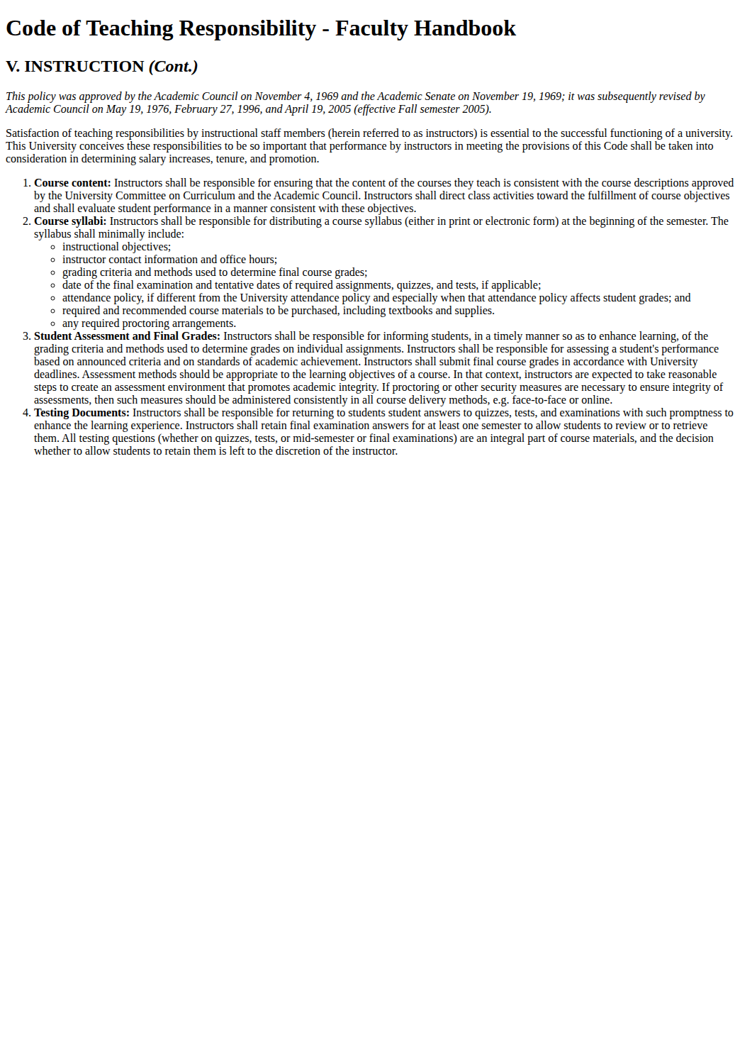Code of Teaching Responsibility - Faculty Handbook
V. INSTRUCTION (Cont.)
This policy was approved by the Academic Council on November 4, 1969 and the Academic Senate on November 19, 1969; it was subsequently revised by Academic Council on May 19, 1976, February 27, 1996, and April 19, 2005 (effective Fall semester 2005).
Satisfaction of teaching responsibilities by instructional staff members (herein referred to as instructors) is essential to the successful functioning of a university. This University conceives these responsibilities to be so important that performance by instructors in meeting the provisions of this Code shall be taken into consideration in determining salary increases, tenure, and promotion.
Course content: Instructors shall be responsible for ensuring that the content of the courses they teach is consistent with the course descriptions approved by the University Committee on Curriculum and the Academic Council. Instructors shall direct class activities toward the fulfillment of course objectives and shall evaluate student performance in a manner consistent with these objectives.
Course syllabi: Instructors shall be responsible for distributing a course syllabus (either in print or electronic form) at the beginning of the semester. The syllabus shall minimally include:
instructional objectives;
instructor contact information and office hours;
grading criteria and methods used to determine final course grades;
date of the final examination and tentative dates of required assignments, quizzes, and tests, if applicable;
attendance policy, if different from the University attendance policy and especially when that attendance policy affects student grades; and
required and recommended course materials to be purchased, including textbooks and supplies.
any required proctoring arrangements.
Student Assessment and Final Grades: Instructors shall be responsible for informing students, in a timely manner so as to enhance learning, of the grading criteria and methods used to determine grades on individual assignments. Instructors shall be responsible for assessing a student's performance based on announced criteria and on standards of academic achievement. Instructors shall submit final course grades in accordance with University deadlines. Assessment methods should be appropriate to the learning objectives of a course. In that context, instructors are expected to take reasonable steps to create an assessment environment that promotes academic integrity. If proctoring or other security measures are necessary to ensure integrity of assessments, then such measures should be administered consistently in all course delivery methods, e.g. face-to-face or online.
Testing Documents: Instructors shall be responsible for returning to students student answers to quizzes, tests, and examinations with such promptness to enhance the learning experience. Instructors shall retain final examination answers for at least one semester to allow students to review or to retrieve them. All testing questions (whether on quizzes, tests, or mid-semester or final examinations) are an integral part of course materials, and the decision whether to allow students to retain them is left to the discretion of the instructor.